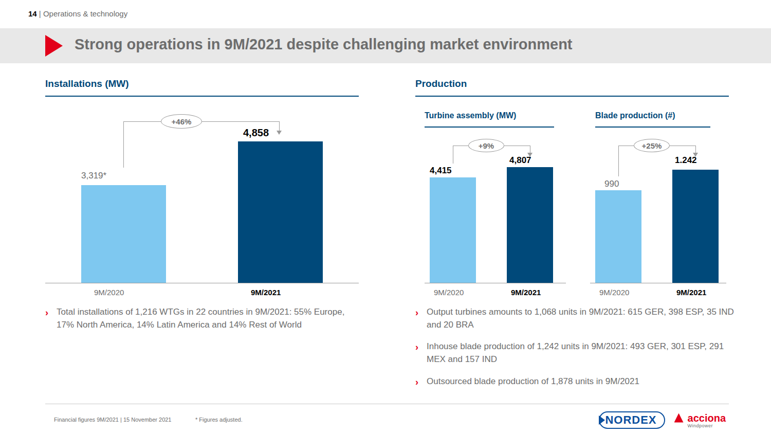14 | Operations & technology
Strong operations in 9M/2021 despite challenging market environment
Installations (MW)
3,319*
4,858
9M/2020
9M/2021
+46%
Total installations of 1,216 WTGs in 22 countries in 9M/2021: 55% Europe, 17% North America, 14% Latin America and 14% Rest of World
Production
Turbine assembly (MW)
Blade production (#)
4,415
4,807
9M/2020
9M/2021
+9%
990
1.242
9M/2020
9M/2021
+25%
Output turbines amounts to 1,068 units in 9M/2021: 615 GER, 398 ESP, 35 IND and 20 BRA
Inhouse blade production of 1,242 units in 9M/2021: 493 GER, 301 ESP, 291 MEX and 157 IND
Outsourced blade production of 1,878 units in 9M/2021
Financial figures 9M/2021 | 15 November 2021
* Figures adjusted.
NORDEX
accionaWindpower